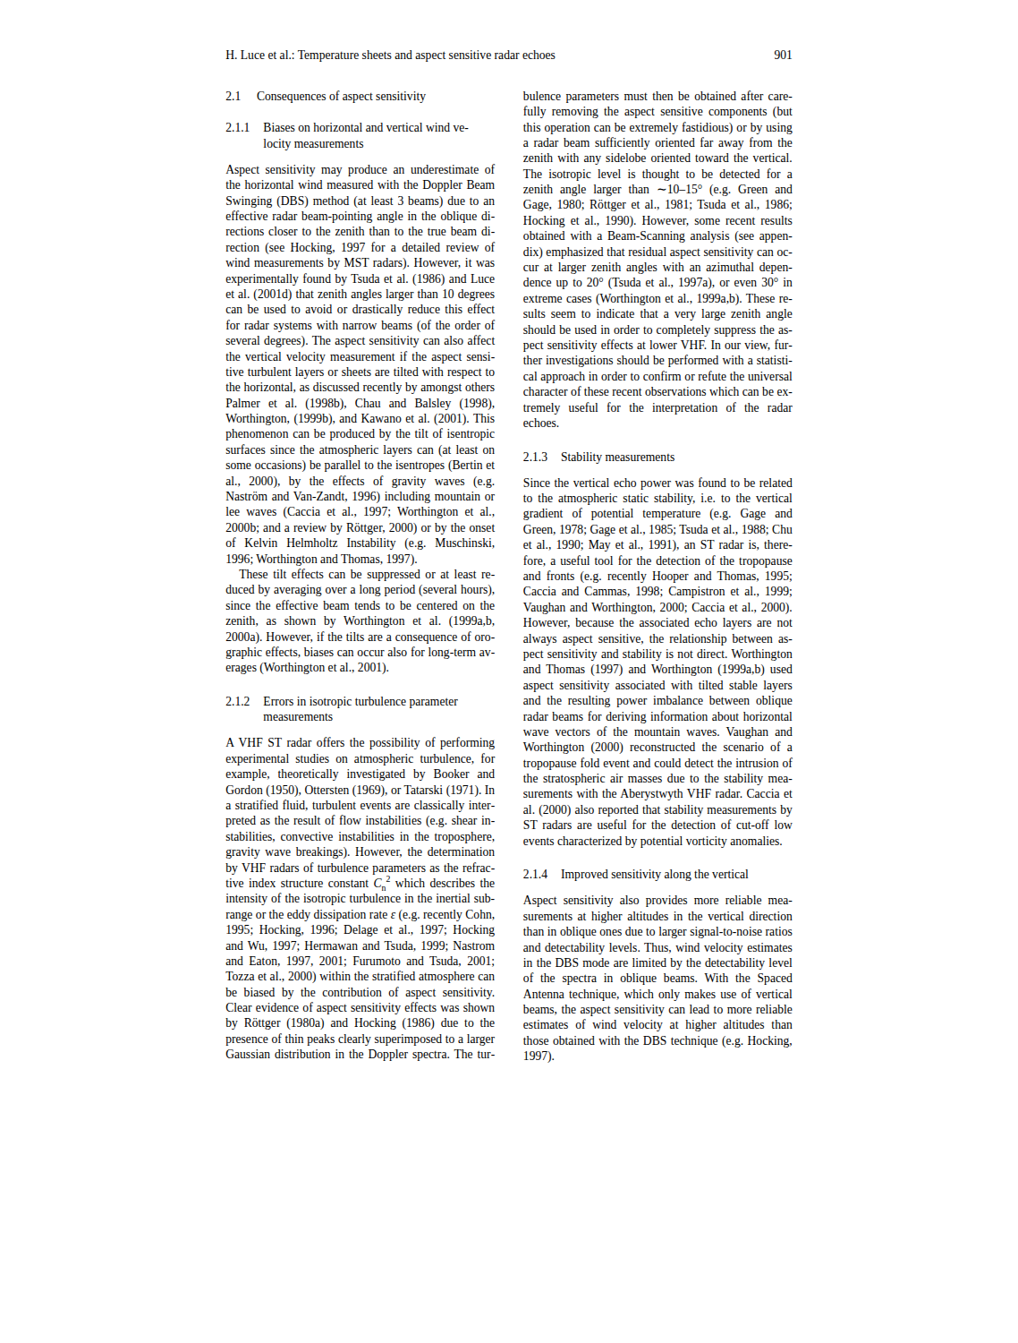H. Luce et al.: Temperature sheets and aspect sensitive radar echoes 901
2.1 Consequences of aspect sensitivity
2.1.1 Biases on horizontal and vertical wind velocity measurements
Aspect sensitivity may produce an underestimate of the horizontal wind measured with the Doppler Beam Swinging (DBS) method (at least 3 beams) due to an effective radar beam-pointing angle in the oblique directions closer to the zenith than to the true beam direction (see Hocking, 1997 for a detailed review of wind measurements by MST radars). However, it was experimentally found by Tsuda et al. (1986) and Luce et al. (2001d) that zenith angles larger than 10 degrees can be used to avoid or drastically reduce this effect for radar systems with narrow beams (of the order of several degrees). The aspect sensitivity can also affect the vertical velocity measurement if the aspect sensitive turbulent layers or sheets are tilted with respect to the horizontal, as discussed recently by amongst others Palmer et al. (1998b), Chau and Balsley (1998), Worthington, (1999b), and Kawano et al. (2001). This phenomenon can be produced by the tilt of isentropic surfaces since the atmospheric layers can (at least on some occasions) be parallel to the isentropes (Bertin et al., 2000), by the effects of gravity waves (e.g. Naström and Van-Zandt, 1996) including mountain or lee waves (Caccia et al., 1997; Worthington et al., 2000b; and a review by Röttger, 2000) or by the onset of Kelvin Helmholtz Instability (e.g. Muschinski, 1996; Worthington and Thomas, 1997).
These tilt effects can be suppressed or at least reduced by averaging over a long period (several hours), since the effective beam tends to be centered on the zenith, as shown by Worthington et al. (1999a,b, 2000a). However, if the tilts are a consequence of orographic effects, biases can occur also for long-term averages (Worthington et al., 2001).
2.1.2 Errors in isotropic turbulence parameter measurements
A VHF ST radar offers the possibility of performing experimental studies on atmospheric turbulence, for example, theoretically investigated by Booker and Gordon (1950), Ottersten (1969), or Tatarski (1971). In a stratified fluid, turbulent events are classically interpreted as the result of flow instabilities (e.g. shear instabilities, convective instabilities in the troposphere, gravity wave breakings). However, the determination by VHF radars of turbulence parameters as the refractive index structure constant Cn2 which describes the intensity of the isotropic turbulence in the inertial sub-range or the eddy dissipation rate ε (e.g. recently Cohn, 1995; Hocking, 1996; Delage et al., 1997; Hocking and Wu, 1997; Hermawan and Tsuda, 1999; Nastrom and Eaton, 1997, 2001; Furumoto and Tsuda, 2001; Tozza et al., 2000) within the stratified atmosphere can be biased by the contribution of aspect sensitivity. Clear evidence of aspect sensitivity effects was shown by Röttger (1980a) and Hocking (1986) due to the presence of thin peaks clearly superimposed to a larger Gaussian distribution in the Doppler spectra. The turbulence parameters must then be obtained after carefully removing the aspect sensitive components (but this operation can be extremely fastidious) or by using a radar beam sufficiently oriented far away from the zenith with any sidelobe oriented toward the vertical. The isotropic level is thought to be detected for a zenith angle larger than ∼10–15° (e.g. Green and Gage, 1980; Röttger et al., 1981; Tsuda et al., 1986; Hocking et al., 1990). However, some recent results obtained with a Beam-Scanning analysis (see appendix) emphasized that residual aspect sensitivity can occur at larger zenith angles with an azimuthal dependence up to 20° (Tsuda et al., 1997a), or even 30° in extreme cases (Worthington et al., 1999a,b). These results seem to indicate that a very large zenith angle should be used in order to completely suppress the aspect sensitivity effects at lower VHF. In our view, further investigations should be performed with a statistical approach in order to confirm or refute the universal character of these recent observations which can be extremely useful for the interpretation of the radar echoes.
2.1.3 Stability measurements
Since the vertical echo power was found to be related to the atmospheric static stability, i.e. to the vertical gradient of potential temperature (e.g. Gage and Green, 1978; Gage et al., 1985; Tsuda et al., 1988; Chu et al., 1990; May et al., 1991), an ST radar is, therefore, a useful tool for the detection of the tropopause and fronts (e.g. recently Hooper and Thomas, 1995; Caccia and Cammas, 1998; Campistron et al., 1999; Vaughan and Worthington, 2000; Caccia et al., 2000). However, because the associated echo layers are not always aspect sensitive, the relationship between aspect sensitivity and stability is not direct. Worthington and Thomas (1997) and Worthington (1999a,b) used aspect sensitivity associated with tilted stable layers and the resulting power imbalance between oblique radar beams for deriving information about horizontal wave vectors of the mountain waves. Vaughan and Worthington (2000) reconstructed the scenario of a tropopause fold event and could detect the intrusion of the stratospheric air masses due to the stability measurements with the Aberystwyth VHF radar. Caccia et al. (2000) also reported that stability measurements by ST radars are useful for the detection of cut-off low events characterized by potential vorticity anomalies.
2.1.4 Improved sensitivity along the vertical
Aspect sensitivity also provides more reliable measurements at higher altitudes in the vertical direction than in oblique ones due to larger signal-to-noise ratios and detectability levels. Thus, wind velocity estimates in the DBS mode are limited by the detectability level of the spectra in oblique beams. With the Spaced Antenna technique, which only makes use of vertical beams, the aspect sensitivity can lead to more reliable estimates of wind velocity at higher altitudes than those obtained with the DBS technique (e.g. Hocking, 1997).